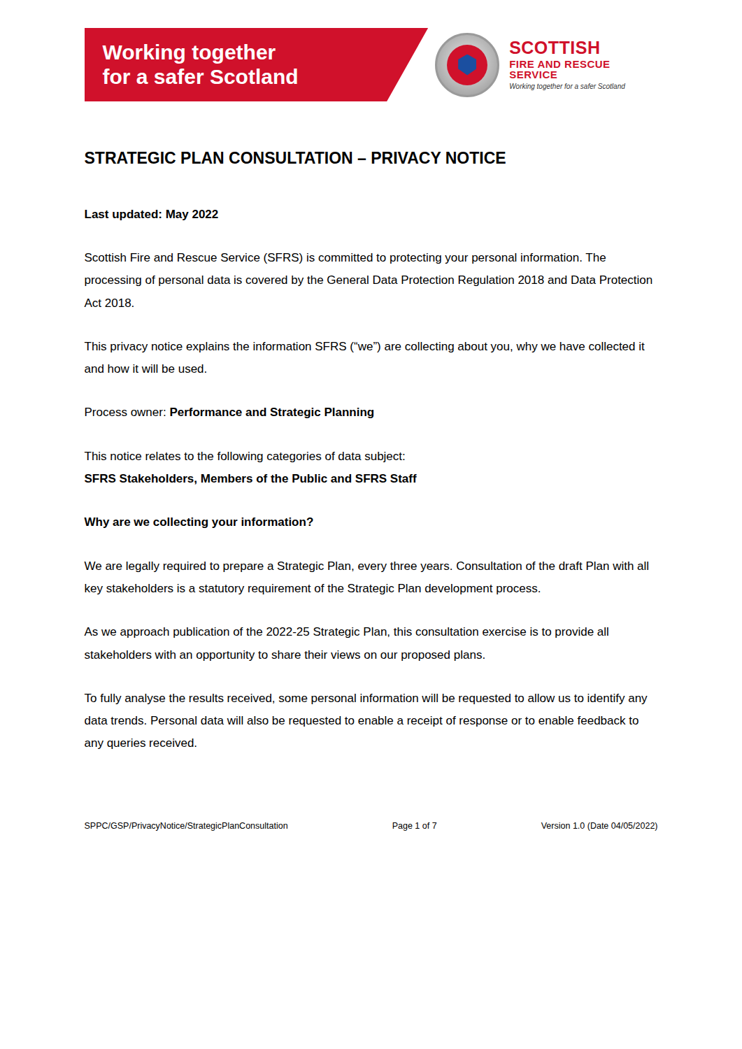Working together
for a safer Scotland
SCOTTISH
FIRE AND RESCUE SERVICE
Working together for a safer Scotland
STRATEGIC PLAN CONSULTATION – PRIVACY NOTICE
Last updated: May 2022
Scottish Fire and Rescue Service (SFRS) is committed to protecting your personal information. The processing of personal data is covered by the General Data Protection Regulation 2018 and Data Protection Act 2018.
This privacy notice explains the information SFRS (“we”) are collecting about you, why we have collected it and how it will be used.
Process owner: Performance and Strategic Planning
This notice relates to the following categories of data subject:
SFRS Stakeholders, Members of the Public and SFRS Staff
Why are we collecting your information?
We are legally required to prepare a Strategic Plan, every three years. Consultation of the draft Plan with all key stakeholders is a statutory requirement of the Strategic Plan development process.
As we approach publication of the 2022-25 Strategic Plan, this consultation exercise is to provide all stakeholders with an opportunity to share their views on our proposed plans.
To fully analyse the results received, some personal information will be requested to allow us to identify any data trends. Personal data will also be requested to enable a receipt of response or to enable feedback to any queries received.
SPPC/GSP/PrivacyNotice/StrategicPlanConsultation Page 1 of 7 Version 1.0 (Date 04/05/2022)